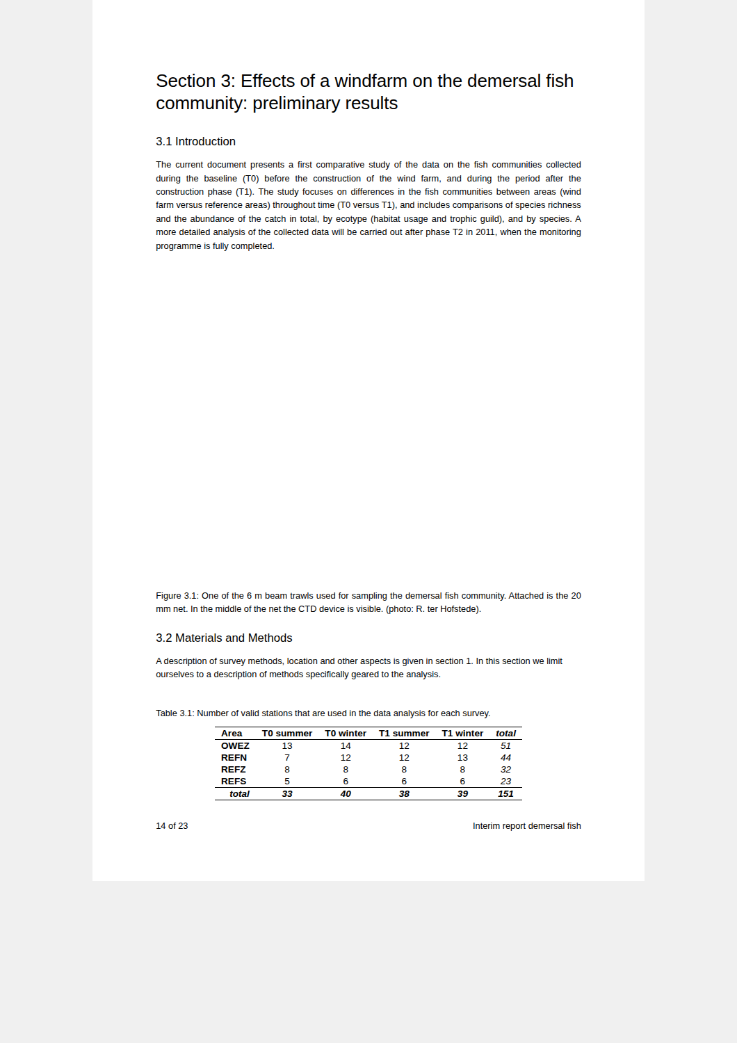Section 3: Effects of a windfarm on the demersal fish community: preliminary results
3.1 Introduction
The current document presents a first comparative study of the data on the fish communities collected during the baseline (T0) before the construction of the wind farm, and during the period after the construction phase (T1). The study focuses on differences in the fish communities between areas (wind farm versus reference areas) throughout time (T0 versus T1), and includes comparisons of species richness and the abundance of the catch in total, by ecotype (habitat usage and trophic guild), and by species. A more detailed analysis of the collected data will be carried out after phase T2 in 2011, when the monitoring programme is fully completed.
Figure 3.1: One of the 6 m beam trawls used for sampling the demersal fish community. Attached is the 20 mm net. In the middle of the net the CTD device is visible. (photo: R. ter Hofstede).
3.2 Materials and Methods
A description of survey methods, location and other aspects is given in section 1. In this section we limit ourselves to a description of methods specifically geared to the analysis.
Table 3.1: Number of valid stations that are used in the data analysis for each survey.
| Area | T0 summer | T0 winter | T1 summer | T1 winter | total |
| --- | --- | --- | --- | --- | --- |
| OWEZ | 13 | 14 | 12 | 12 | 51 |
| REFN | 7 | 12 | 12 | 13 | 44 |
| REFZ | 8 | 8 | 8 | 8 | 32 |
| REFS | 5 | 6 | 6 | 6 | 23 |
| total | 33 | 40 | 38 | 39 | 151 |
14 of 23 Interim report demersal fish